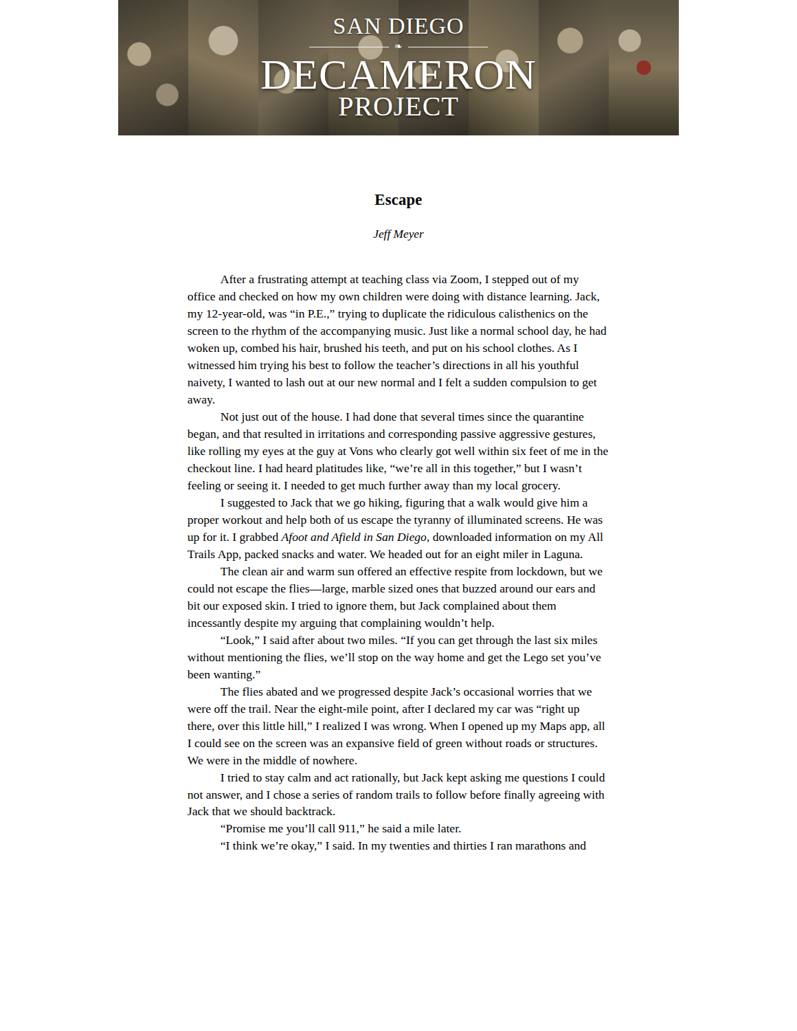SAN DIEGO
❧
DECAMERON
PROJECT
Escape
Jeff Meyer
After a frustrating attempt at teaching class via Zoom, I stepped out of my office and checked on how my own children were doing with distance learning. Jack, my 12-year-old, was “in P.E.,” trying to duplicate the ridiculous calisthenics on the screen to the rhythm of the accompanying music. Just like a normal school day, he had woken up, combed his hair, brushed his teeth, and put on his school clothes. As I witnessed him trying his best to follow the teacher’s directions in all his youthful naivety, I wanted to lash out at our new normal and I felt a sudden compulsion to get away.
Not just out of the house. I had done that several times since the quarantine began, and that resulted in irritations and corresponding passive aggressive gestures, like rolling my eyes at the guy at Vons who clearly got well within six feet of me in the checkout line. I had heard platitudes like, “we’re all in this together,” but I wasn’t feeling or seeing it. I needed to get much further away than my local grocery.
I suggested to Jack that we go hiking, figuring that a walk would give him a proper workout and help both of us escape the tyranny of illuminated screens. He was up for it. I grabbed Afoot and Afield in San Diego, downloaded information on my All Trails App, packed snacks and water. We headed out for an eight miler in Laguna.
The clean air and warm sun offered an effective respite from lockdown, but we could not escape the flies—large, marble sized ones that buzzed around our ears and bit our exposed skin. I tried to ignore them, but Jack complained about them incessantly despite my arguing that complaining wouldn’t help.
“Look,” I said after about two miles. “If you can get through the last six miles without mentioning the flies, we’ll stop on the way home and get the Lego set you’ve been wanting.”
The flies abated and we progressed despite Jack’s occasional worries that we were off the trail. Near the eight-mile point, after I declared my car was “right up there, over this little hill,” I realized I was wrong. When I opened up my Maps app, all I could see on the screen was an expansive field of green without roads or structures. We were in the middle of nowhere.
I tried to stay calm and act rationally, but Jack kept asking me questions I could not answer, and I chose a series of random trails to follow before finally agreeing with Jack that we should backtrack.
“Promise me you’ll call 911,” he said a mile later.
“I think we’re okay,” I said. In my twenties and thirties I ran marathons and